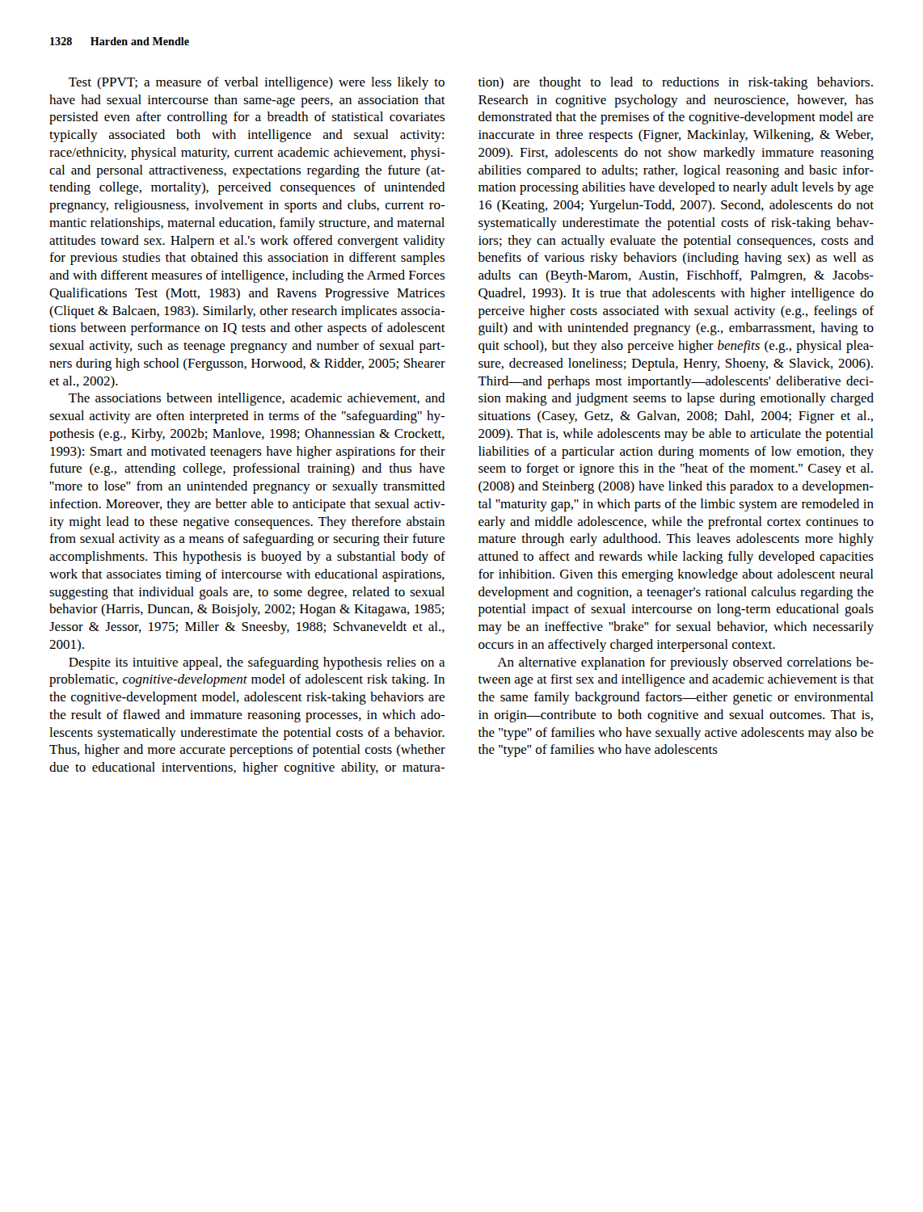1328 Harden and Mendle
Test (PPVT; a measure of verbal intelligence) were less likely to have had sexual intercourse than same-age peers, an association that persisted even after controlling for a breadth of statistical covariates typically associated both with intelligence and sexual activity: race/ethnicity, physical maturity, current academic achievement, physical and personal attractiveness, expectations regarding the future (attending college, mortality), perceived consequences of unintended pregnancy, religiousness, involvement in sports and clubs, current romantic relationships, maternal education, family structure, and maternal attitudes toward sex. Halpern et al.'s work offered convergent validity for previous studies that obtained this association in different samples and with different measures of intelligence, including the Armed Forces Qualifications Test (Mott, 1983) and Ravens Progressive Matrices (Cliquet & Balcaen, 1983). Similarly, other research implicates associations between performance on IQ tests and other aspects of adolescent sexual activity, such as teenage pregnancy and number of sexual partners during high school (Fergusson, Horwood, & Ridder, 2005; Shearer et al., 2002).
The associations between intelligence, academic achievement, and sexual activity are often interpreted in terms of the ''safeguarding'' hypothesis (e.g., Kirby, 2002b; Manlove, 1998; Ohannessian & Crockett, 1993): Smart and motivated teenagers have higher aspirations for their future (e.g., attending college, professional training) and thus have ''more to lose'' from an unintended pregnancy or sexually transmitted infection. Moreover, they are better able to anticipate that sexual activity might lead to these negative consequences. They therefore abstain from sexual activity as a means of safeguarding or securing their future accomplishments. This hypothesis is buoyed by a substantial body of work that associates timing of intercourse with educational aspirations, suggesting that individual goals are, to some degree, related to sexual behavior (Harris, Duncan, & Boisjoly, 2002; Hogan & Kitagawa, 1985; Jessor & Jessor, 1975; Miller & Sneesby, 1988; Schvaneveldt et al., 2001).
Despite its intuitive appeal, the safeguarding hypothesis relies on a problematic, cognitive-development model of adolescent risk taking. In the cognitive-development model, adolescent risk-taking behaviors are the result of flawed and immature reasoning processes, in which adolescents systematically underestimate the potential costs of a behavior. Thus, higher and more accurate perceptions of potential costs (whether due to educational interventions, higher cognitive ability, or maturation) are thought to lead to reductions in risk-taking behaviors. Research in cognitive psychology and neuroscience, however, has demonstrated that the premises of the cognitive-development model are inaccurate in three respects (Figner, Mackinlay, Wilkening, & Weber, 2009). First, adolescents do not show markedly immature reasoning abilities compared to adults; rather, logical reasoning and basic information processing abilities have developed to nearly adult levels by age 16 (Keating, 2004; Yurgelun-Todd, 2007). Second, adolescents do not systematically underestimate the potential costs of risk-taking behaviors; they can actually evaluate the potential consequences, costs and benefits of various risky behaviors (including having sex) as well as adults can (Beyth-Marom, Austin, Fischhoff, Palmgren, & Jacobs- Quadrel, 1993). It is true that adolescents with higher intelligence do perceive higher costs associated with sexual activity (e.g., feelings of guilt) and with unintended pregnancy (e.g., embarrassment, having to quit school), but they also perceive higher benefits (e.g., physical pleasure, decreased loneliness; Deptula, Henry, Shoeny, & Slavick, 2006). Third—and perhaps most importantly—adolescents' deliberative decision making and judgment seems to lapse during emotionally charged situations (Casey, Getz, & Galvan, 2008; Dahl, 2004; Figner et al., 2009). That is, while adolescents may be able to articulate the potential liabilities of a particular action during moments of low emotion, they seem to forget or ignore this in the ''heat of the moment.'' Casey et al. (2008) and Steinberg (2008) have linked this paradox to a developmental ''maturity gap,'' in which parts of the limbic system are remodeled in early and middle adolescence, while the prefrontal cortex continues to mature through early adulthood. This leaves adolescents more highly attuned to affect and rewards while lacking fully developed capacities for inhibition. Given this emerging knowledge about adolescent neural development and cognition, a teenager's rational calculus regarding the potential impact of sexual intercourse on long-term educational goals may be an ineffective ''brake'' for sexual behavior, which necessarily occurs in an affectively charged interpersonal context.
An alternative explanation for previously observed correlations between age at first sex and intelligence and academic achievement is that the same family background factors—either genetic or environmental in origin—contribute to both cognitive and sexual outcomes. That is, the ''type'' of families who have sexually active adolescents may also be the ''type'' of families who have adolescents